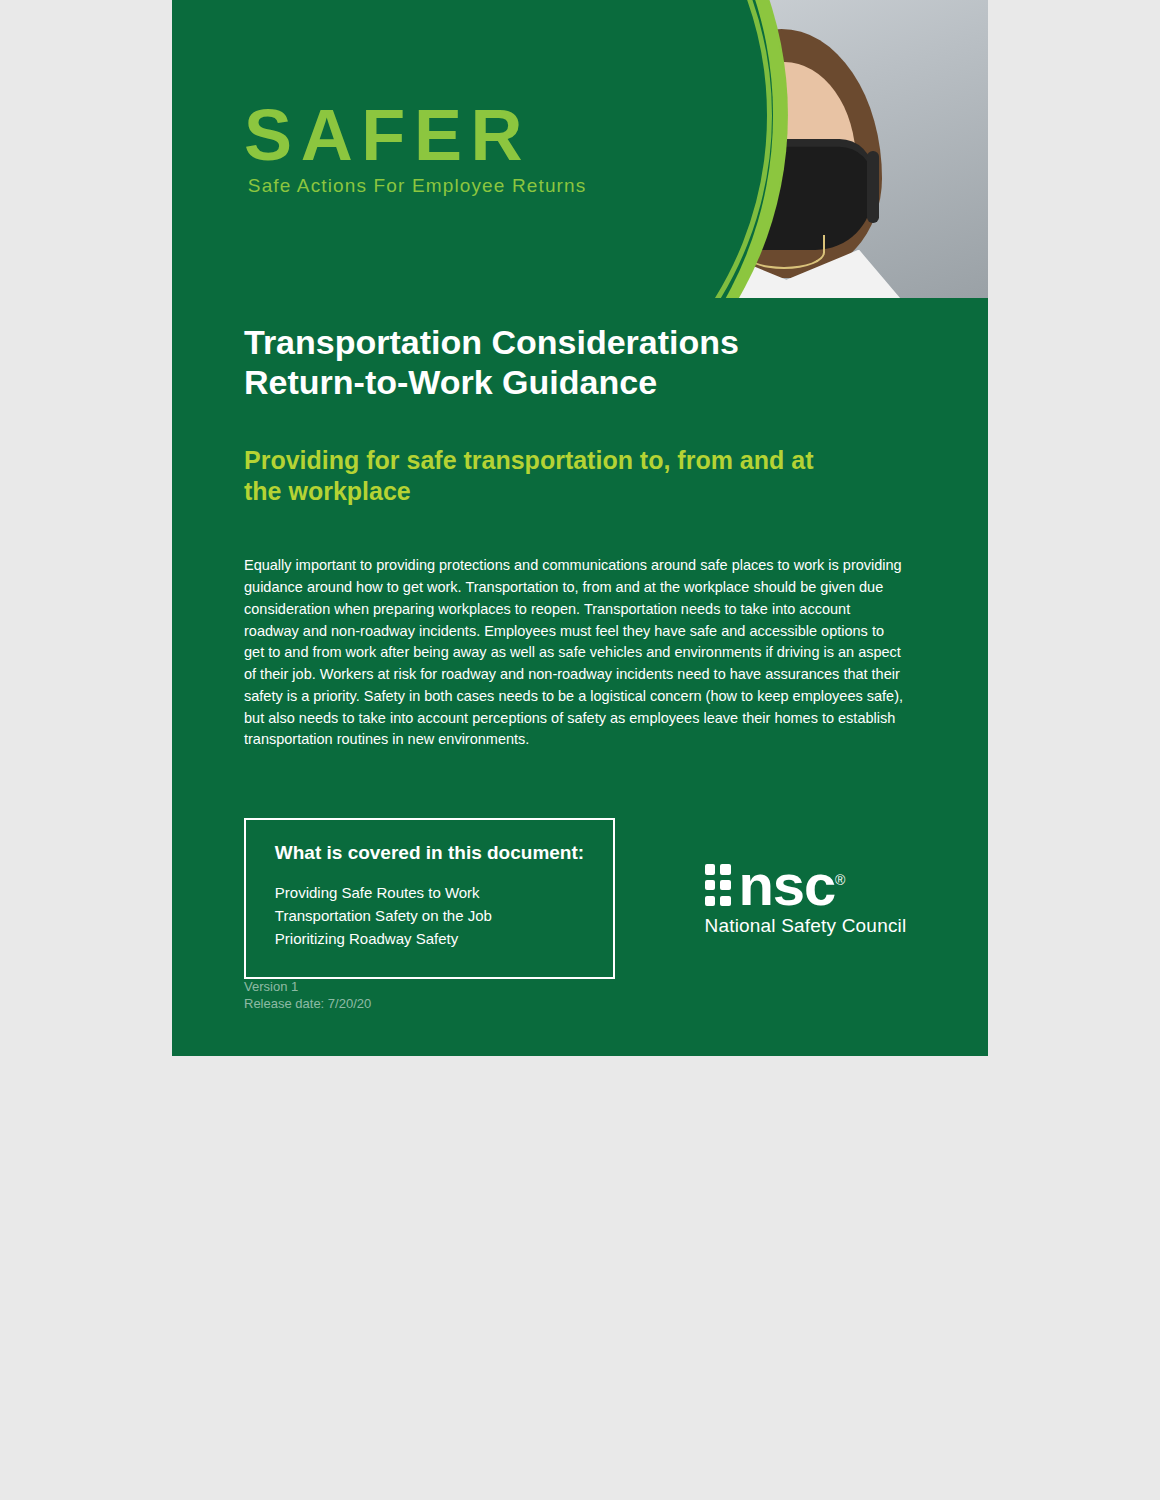SAFER
Safe Actions For Employee Returns
Transportation Considerations
Return-to-Work Guidance
Providing for safe transportation to, from and at the workplace
Equally important to providing protections and communications around safe places to work is providing guidance around how to get work. Transportation to, from and at the workplace should be given due consideration when preparing workplaces to reopen. Transportation needs to take into account roadway and non-roadway incidents. Employees must feel they have safe and accessible options to get to and from work after being away as well as safe vehicles and environments if driving is an aspect of their job. Workers at risk for roadway and non-roadway incidents need to have assurances that their safety is a priority. Safety in both cases needs to be a logistical concern (how to keep employees safe), but also needs to take into account perceptions of safety as employees leave their homes to establish transportation routines in new environments.
What is covered in this document:
Providing Safe Routes to Work
Transportation Safety on the Job
Prioritizing Roadway Safety
nsc®
National Safety Council
Version 1
Release date: 7/20/20